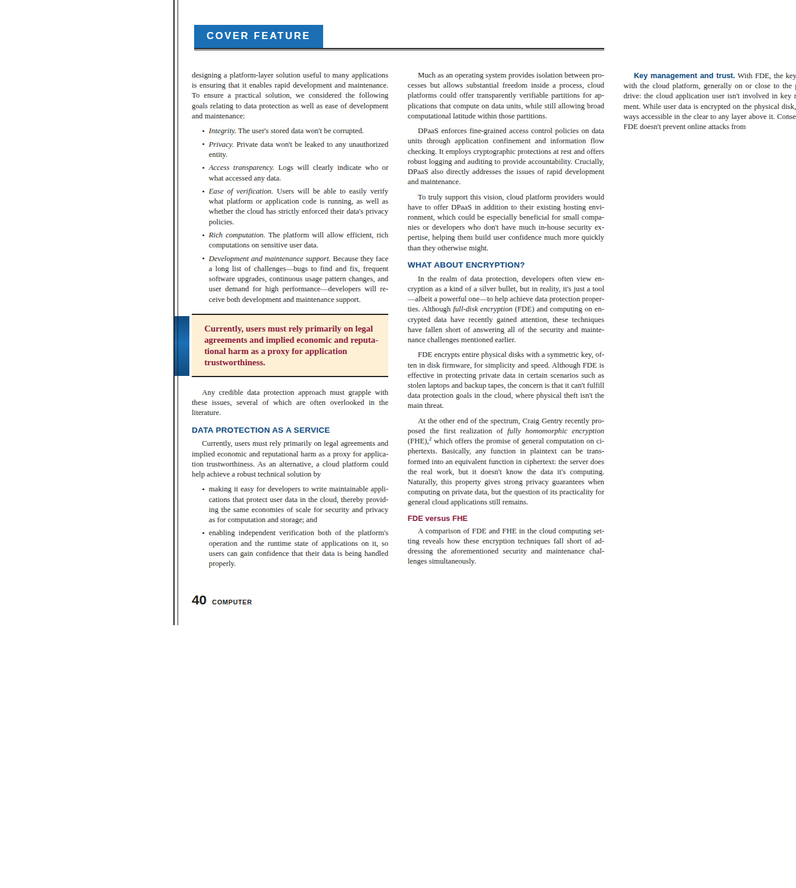COVER FEATURE
designing a platform-layer solution useful to many applications is ensuring that it enables rapid development and maintenance. To ensure a practical solution, we considered the following goals relating to data protection as well as ease of development and maintenance:
Integrity. The user's stored data won't be corrupted.
Privacy. Private data won't be leaked to any unauthorized entity.
Access transparency. Logs will clearly indicate who or what accessed any data.
Ease of verification. Users will be able to easily verify what platform or application code is running, as well as whether the cloud has strictly enforced their data's privacy policies.
Rich computation. The platform will allow efficient, rich computations on sensitive user data.
Development and maintenance support. Because they face a long list of challenges—bugs to find and fix, frequent software upgrades, continuous usage pattern changes, and user demand for high performance—developers will receive both development and maintenance support.
Currently, users must rely primarily on legal agreements and implied economic and reputational harm as a proxy for application trustworthiness.
Any credible data protection approach must grapple with these issues, several of which are often overlooked in the literature.
Data Protection as a Service
Currently, users must rely primarily on legal agreements and implied economic and reputational harm as a proxy for application trustworthiness. As an alternative, a cloud platform could help achieve a robust technical solution by
making it easy for developers to write maintainable applications that protect user data in the cloud, thereby providing the same economies of scale for security and privacy as for computation and storage; and
enabling independent verification both of the platform's operation and the runtime state of applications on it, so users can gain confidence that their data is being handled properly.
Much as an operating system provides isolation between processes but allows substantial freedom inside a process, cloud platforms could offer transparently verifiable partitions for applications that compute on data units, while still allowing broad computational latitude within those partitions.
DPaaS enforces fine-grained access control policies on data units through application confinement and information flow checking. It employs cryptographic protections at rest and offers robust logging and auditing to provide accountability. Crucially, DPaaS also directly addresses the issues of rapid development and maintenance.
To truly support this vision, cloud platform providers would have to offer DPaaS in addition to their existing hosting environment, which could be especially beneficial for small companies or developers who don't have much in-house security expertise, helping them build user confidence much more quickly than they otherwise might.
What About Encryption?
In the realm of data protection, developers often view encryption as a kind of a silver bullet, but in reality, it's just a tool—albeit a powerful one—to help achieve data protection properties. Although full-disk encryption (FDE) and computing on encrypted data have recently gained attention, these techniques have fallen short of answering all of the security and maintenance challenges mentioned earlier.
FDE encrypts entire physical disks with a symmetric key, often in disk firmware, for simplicity and speed. Although FDE is effective in protecting private data in certain scenarios such as stolen laptops and backup tapes, the concern is that it can't fulfill data protection goals in the cloud, where physical theft isn't the main threat.
At the other end of the spectrum, Craig Gentry recently proposed the first realization of fully homomorphic encryption (FHE),2 which offers the promise of general computation on ciphertexts. Basically, any function in plaintext can be transformed into an equivalent function in ciphertext: the server does the real work, but it doesn't know the data it's computing. Naturally, this property gives strong privacy guarantees when computing on private data, but the question of its practicality for general cloud applications still remains.
FDE versus FHE
A comparison of FDE and FHE in the cloud computing setting reveals how these encryption techniques fall short of addressing the aforementioned security and maintenance challenges simultaneously.
Key management and trust. With FDE, the keys reside with the cloud platform, generally on or close to the physical drive: the cloud application user isn't involved in key management. While user data is encrypted on the physical disk, it is always accessible in the clear to any layer above it. Consequently, FDE doesn't prevent online attacks from
40 COMPUTER